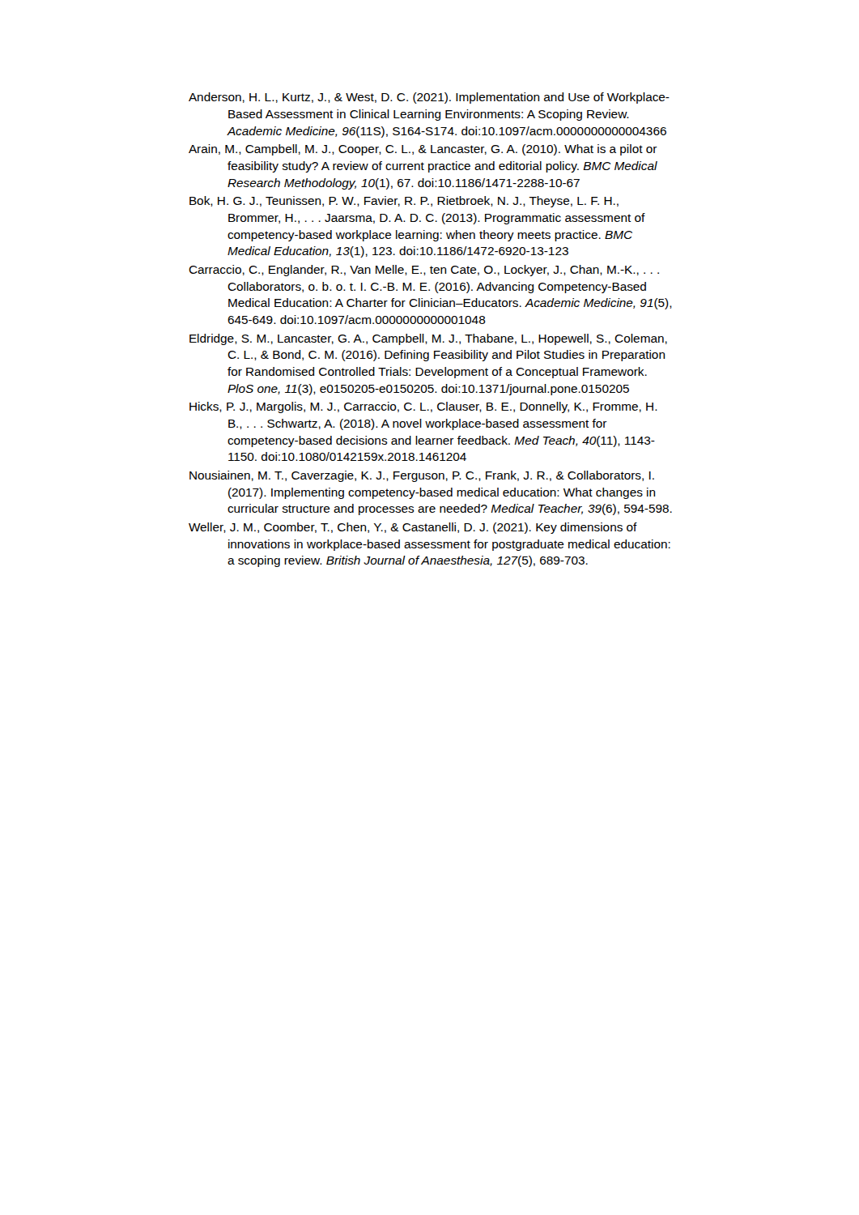Anderson, H. L., Kurtz, J., & West, D. C. (2021). Implementation and Use of Workplace-Based Assessment in Clinical Learning Environments: A Scoping Review. Academic Medicine, 96(11S), S164-S174. doi:10.1097/acm.0000000000004366
Arain, M., Campbell, M. J., Cooper, C. L., & Lancaster, G. A. (2010). What is a pilot or feasibility study? A review of current practice and editorial policy. BMC Medical Research Methodology, 10(1), 67. doi:10.1186/1471-2288-10-67
Bok, H. G. J., Teunissen, P. W., Favier, R. P., Rietbroek, N. J., Theyse, L. F. H., Brommer, H., . . . Jaarsma, D. A. D. C. (2013). Programmatic assessment of competency-based workplace learning: when theory meets practice. BMC Medical Education, 13(1), 123. doi:10.1186/1472-6920-13-123
Carraccio, C., Englander, R., Van Melle, E., ten Cate, O., Lockyer, J., Chan, M.-K., . . . Collaborators, o. b. o. t. I. C.-B. M. E. (2016). Advancing Competency-Based Medical Education: A Charter for Clinician–Educators. Academic Medicine, 91(5), 645-649. doi:10.1097/acm.0000000000001048
Eldridge, S. M., Lancaster, G. A., Campbell, M. J., Thabane, L., Hopewell, S., Coleman, C. L., & Bond, C. M. (2016). Defining Feasibility and Pilot Studies in Preparation for Randomised Controlled Trials: Development of a Conceptual Framework. PloS one, 11(3), e0150205-e0150205. doi:10.1371/journal.pone.0150205
Hicks, P. J., Margolis, M. J., Carraccio, C. L., Clauser, B. E., Donnelly, K., Fromme, H. B., . . . Schwartz, A. (2018). A novel workplace-based assessment for competency-based decisions and learner feedback. Med Teach, 40(11), 1143-1150. doi:10.1080/0142159x.2018.1461204
Nousiainen, M. T., Caverzagie, K. J., Ferguson, P. C., Frank, J. R., & Collaborators, I. (2017). Implementing competency-based medical education: What changes in curricular structure and processes are needed? Medical Teacher, 39(6), 594-598.
Weller, J. M., Coomber, T., Chen, Y., & Castanelli, D. J. (2021). Key dimensions of innovations in workplace-based assessment for postgraduate medical education: a scoping review. British Journal of Anaesthesia, 127(5), 689-703.